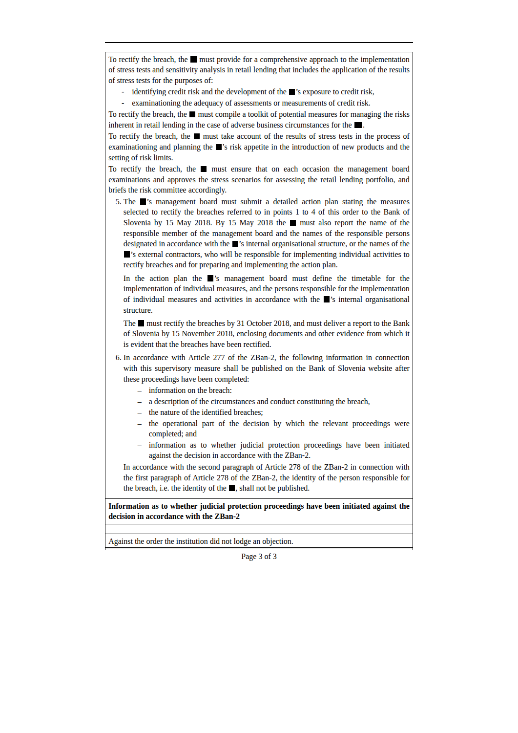| To rectify the breach, the must provide for a comprehensive approach to the implementation of stress tests and sensitivity analysis in retail lending that includes the application of the results of stress tests for the purposes of: identifying credit risk and the development of the ’s exposure to credit risk, examinationing the adequacy of assessments or measurements of credit risk. To rectify the breach, the must compile a toolkit of potential measures for managing the risks inherent in retail lending in the case of adverse business circumstances for the . To rectify the breach, the must take account of the results of stress tests in the process of examinationing and planning the ’s risk appetite in the introduction of new products and the setting of risk limits. To rectify the breach, the must ensure that on each occasion the management board examinations and approves the stress scenarios for assessing the retail lending portfolio, and briefs the risk committee accordingly. The ’s management board must submit a detailed action plan stating the measures selected to rectify the breaches referred to in points 1 to 4 of this order to the Bank of Slovenia by 15 May 2018. By 15 May 2018 the must also report the name of the responsible member of the management board and the names of the responsible persons designated in accordance with the ’s internal organisational structure, or the names of the ’s external contractors, who will be responsible for implementing individual activities to rectify breaches and for preparing and implementing the action plan. In the action plan the ’s management board must define the timetable for the implementation of individual measures, and the persons responsible for the implementation of individual measures and activities in accordance with the ’s internal organisational structure. The must rectify the breaches by 31 October 2018, and must deliver a report to the Bank of Slovenia by 15 November 2018, enclosing documents and other evidence from which it is evident that the breaches have been rectified. In accordance with Article 277 of the ZBan-2, the following information in connection with this supervisory measure shall be published on the Bank of Slovenia website after these proceedings have been completed: information on the breach: a description of the circumstances and conduct constituting the breach, the nature of the identified breaches; the operational part of the decision by which the relevant proceedings were completed; and information as to whether judicial protection proceedings have been initiated against the decision in accordance with the ZBan-2. In accordance with the second paragraph of Article 278 of the ZBan-2 in connection with the first paragraph of Article 278 of the ZBan-2, the identity of the person responsible for the breach, i.e. the identity of the , shall not be published. |
| Information as to whether judicial protection proceedings have been initiated against the decision in accordance with the ZBan-2 |
| Against the order the institution did not lodge an objection. |
Page 3 of 3